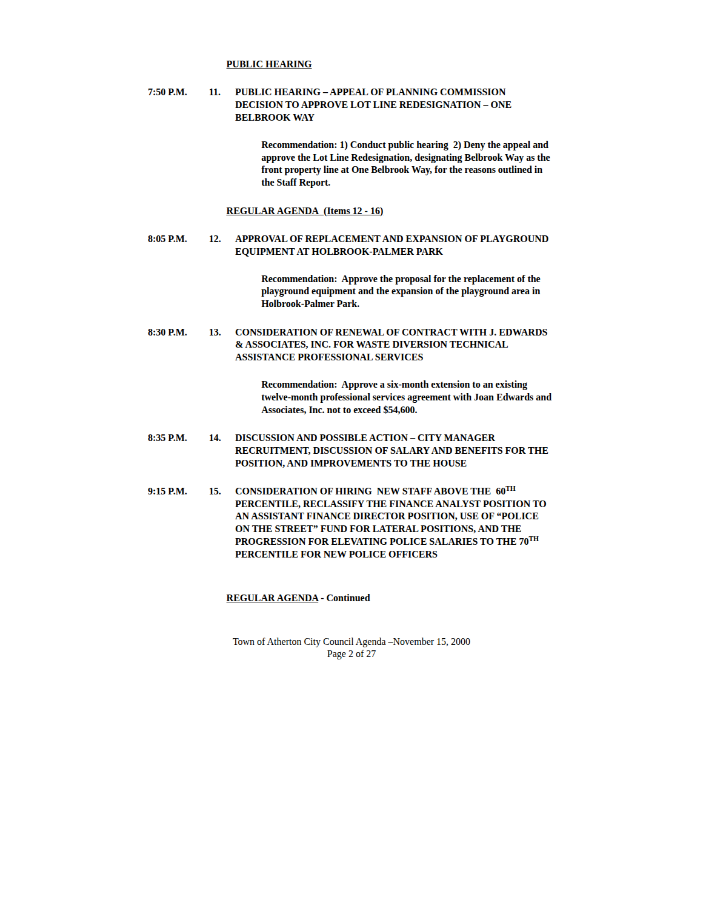PUBLIC HEARING
7:50 P.M.
11.
PUBLIC HEARING – APPEAL OF PLANNING COMMISSION DECISION TO APPROVE LOT LINE REDESIGNATION – ONE BELBROOK WAY
Recommendation: 1) Conduct public hearing 2) Deny the appeal and approve the Lot Line Redesignation, designating Belbrook Way as the front property line at One Belbrook Way, for the reasons outlined in the Staff Report.
REGULAR AGENDA (Items 12 - 16)
8:05 P.M.
12.
APPROVAL OF REPLACEMENT AND EXPANSION OF PLAYGROUND EQUIPMENT AT HOLBROOK-PALMER PARK
Recommendation: Approve the proposal for the replacement of the playground equipment and the expansion of the playground area in Holbrook-Palmer Park.
8:30 P.M.
13.
CONSIDERATION OF RENEWAL OF CONTRACT WITH J. EDWARDS & ASSOCIATES, INC. FOR WASTE DIVERSION TECHNICAL ASSISTANCE PROFESSIONAL SERVICES
Recommendation: Approve a six-month extension to an existing twelve-month professional services agreement with Joan Edwards and Associates, Inc. not to exceed $54,600.
8:35 P.M.
14.
DISCUSSION AND POSSIBLE ACTION – CITY MANAGER RECRUITMENT, DISCUSSION OF SALARY AND BENEFITS FOR THE POSITION, AND IMPROVEMENTS TO THE HOUSE
9:15 P.M.
15.
CONSIDERATION OF HIRING NEW STAFF ABOVE THE 60TH PERCENTILE, RECLASSIFY THE FINANCE ANALYST POSITION TO AN ASSISTANT FINANCE DIRECTOR POSITION, USE OF “POLICE ON THE STREET” FUND FOR LATERAL POSITIONS, AND THE PROGRESSION FOR ELEVATING POLICE SALARIES TO THE 70TH PERCENTILE FOR NEW POLICE OFFICERS
REGULAR AGENDA - Continued
Town of Atherton City Council Agenda –November 15, 2000
Page 2 of 27